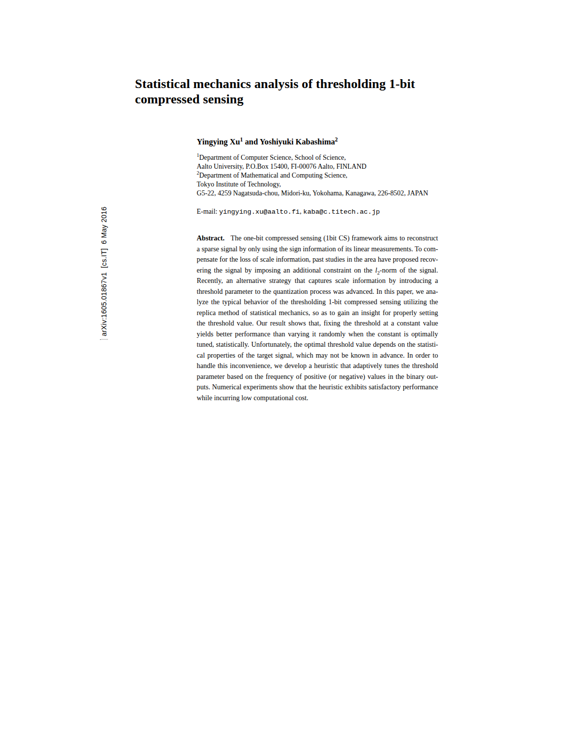arXiv:1605.01867v1 [cs.IT] 6 May 2016
Statistical mechanics analysis of thresholding 1-bit compressed sensing
Yingying Xu1 and Yoshiyuki Kabashima2
1Department of Computer Science, School of Science,
Aalto University, P.O.Box 15400, FI-00076 Aalto, FINLAND
2Department of Mathematical and Computing Science,
Tokyo Institute of Technology,
G5-22, 4259 Nagatsuda-chou, Midori-ku, Yokohama, Kanagawa, 226-8502, JAPAN
E-mail: yingying.xu@aalto.fi, kaba@c.titech.ac.jp
Abstract. The one-bit compressed sensing (1bit CS) framework aims to reconstruct a sparse signal by only using the sign information of its linear measurements. To compensate for the loss of scale information, past studies in the area have proposed recovering the signal by imposing an additional constraint on the l2-norm of the signal. Recently, an alternative strategy that captures scale information by introducing a threshold parameter to the quantization process was advanced. In this paper, we analyze the typical behavior of the thresholding 1-bit compressed sensing utilizing the replica method of statistical mechanics, so as to gain an insight for properly setting the threshold value. Our result shows that, fixing the threshold at a constant value yields better performance than varying it randomly when the constant is optimally tuned, statistically. Unfortunately, the optimal threshold value depends on the statistical properties of the target signal, which may not be known in advance. In order to handle this inconvenience, we develop a heuristic that adaptively tunes the threshold parameter based on the frequency of positive (or negative) values in the binary outputs. Numerical experiments show that the heuristic exhibits satisfactory performance while incurring low computational cost.